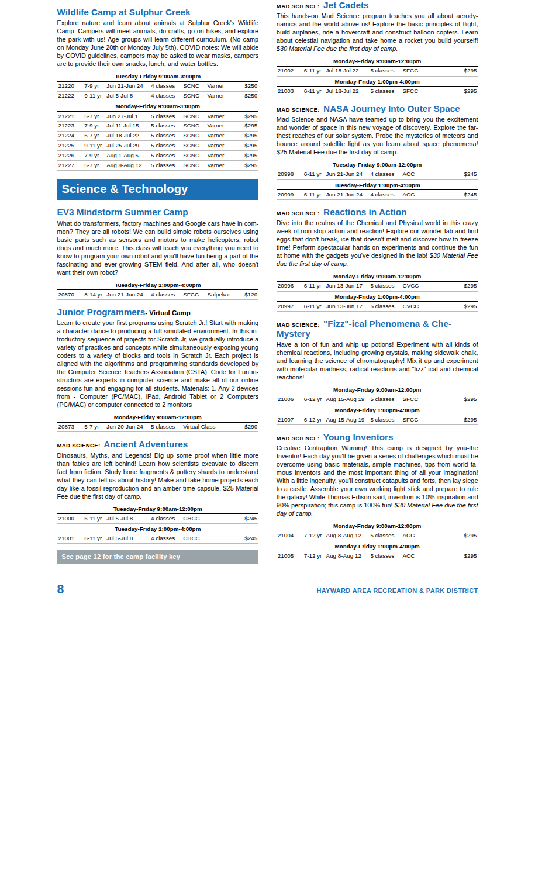Wildlife Camp at Sulphur Creek
Explore nature and learn about animals at Sulphur Creek's Wildlife Camp. Campers will meet animals, do crafts, go on hikes, and explore the park with us! Age groups will learn different curriculum. (No camp on Monday June 20th or Monday July 5th). COVID notes: We will abide by COVID guidelines, campers may be asked to wear masks, campers are to provide their own snacks, lunch, and water bottles.
| Tuesday-Friday 9:00am-3:00pm |
| 21220 | 7-9 yr | Jun 21-Jun 24 | 4 classes | SCNC | Varner | $250 |
| 21222 | 9-11 yr | Jul 5-Jul 8 | 4 classes | SCNC | Varner | $250 |
| Monday-Friday 9:00am-3:00pm |
| 21221 | 5-7 yr | Jun 27-Jul 1 | 5 classes | SCNC | Varner | $295 |
| 21223 | 7-9 yr | Jul 11-Jul 15 | 5 classes | SCNC | Varner | $295 |
| 21224 | 5-7 yr | Jul 18-Jul 22 | 5 classes | SCNC | Varner | $295 |
| 21225 | 9-11 yr | Jul 25-Jul 29 | 5 classes | SCNC | Varner | $295 |
| 21226 | 7-9 yr | Aug 1-Aug 5 | 5 classes | SCNC | Varner | $295 |
| 21227 | 5-7 yr | Aug 8-Aug 12 | 5 classes | SCNC | Varner | $295 |
Science & Technology
EV3 Mindstorm Summer Camp
What do transformers, factory machines and Google cars have in common? They are all robots! We can build simple robots ourselves using basic parts such as sensors and motors to make helicopters, robot dogs and much more. This class will teach you everything you need to know to program your own robot and you'll have fun being a part of the fascinating and ever-growing STEM field. And after all, who doesn't want their own robot?
| Tuesday-Friday 1:00pm-4:00pm |
| 20870 | 8-14 yr | Jun 21-Jun 24 | 4 classes | SFCC | Salpekar | $120 |
Junior Programmers- Virtual Camp
Learn to create your first programs using Scratch Jr.! Start with making a character dance to producing a full simulated environment. In this introductory sequence of projects for Scratch Jr, we gradually introduce a variety of practices and concepts while simultaneously exposing young coders to a variety of blocks and tools in Scratch Jr. Each project is aligned with the algorithms and programming standards developed by the Computer Science Teachers Association (CSTA). Code for Fun instructors are experts in computer science and make all of our online sessions fun and engaging for all students. Materials: 1. Any 2 devices from - Computer (PC/MAC), iPad, Android Tablet or 2 Computers (PC/MAC) or computer connected to 2 monitors
| Monday-Friday 9:00am-12:00pm |
| 20873 | 5-7 yr | Jun 20-Jun 24 | 5 classes | Virtual Class | $290 |
Mad Science: Ancient Adventures
Dinosaurs, Myths, and Legends! Dig up some proof when little more than fables are left behind! Learn how scientists excavate to discern fact from fiction. Study bone fragments & pottery shards to understand what they can tell us about history! Make and take-home projects each day like a fossil reproduction and an amber time capsule. $25 Material Fee due the first day of camp.
| Tuesday-Friday 9:00am-12:00pm |
| 21000 | 6-11 yr | Jul 5-Jul 8 | 4 classes | CHCC | $245 |
| Tuesday-Friday 1:00pm-4:00pm |
| 21001 | 6-11 yr | Jul 5-Jul 8 | 4 classes | CHCC | $245 |
See page 12 for the camp facility key
Mad Science: Jet Cadets
This hands-on Mad Science program teaches you all about aerodynamics and the world above us! Explore the basic principles of flight, build airplanes, ride a hovercraft and construct balloon copters. Learn about celestial navigation and take home a rocket you build yourself! $30 Material Fee due the first day of camp.
| Monday-Friday 9:00am-12:00pm |
| 21002 | 6-11 yr | Jul 18-Jul 22 | 5 classes | SFCC | $295 |
| Monday-Friday 1:00pm-4:00pm |
| 21003 | 6-11 yr | Jul 18-Jul 22 | 5 classes | SFCC | $295 |
Mad Science: NASA Journey Into Outer Space
Mad Science and NASA have teamed up to bring you the excitement and wonder of space in this new voyage of discovery. Explore the farthest reaches of our solar system. Probe the mysteries of meteors and bounce around satellite light as you learn about space phenomena! $25 Material Fee due the first day of camp.
| Tuesday-Friday 9:00am-12:00pm |
| 20998 | 6-11 yr | Jun 21-Jun 24 | 4 classes | ACC | $245 |
| Tuesday-Friday 1:00pm-4:00pm |
| 20999 | 6-11 yr | Jun 21-Jun 24 | 4 classes | ACC | $245 |
Mad Science: Reactions in Action
Dive into the realms of the Chemical and Physical world in this crazy week of non-stop action and reaction! Explore our wonder lab and find eggs that don't break, ice that doesn't melt and discover how to freeze time! Perform spectacular hands-on experiments and continue the fun at home with the gadgets you've designed in the lab! $30 Material Fee due the first day of camp.
| Monday-Friday 9:00am-12:00pm |
| 20996 | 6-11 yr | Jun 13-Jun 17 | 5 classes | CVCC | $295 |
| Monday-Friday 1:00pm-4:00pm |
| 20997 | 6-11 yr | Jun 13-Jun 17 | 5 classes | CVCC | $295 |
Mad Science: "Fizz"-ical Phenomena & Che-Mystery
Have a ton of fun and whip up potions! Experiment with all kinds of chemical reactions, including growing crystals, making sidewalk chalk, and learning the science of chromatography! Mix it up and experiment with molecular madness, radical reactions and "fizz"-ical and chemical reactions!
| Monday-Friday 9:00am-12:00pm |
| 21006 | 6-12 yr | Aug 15-Aug 19 | 5 classes | SFCC | $295 |
| Monday-Friday 1:00pm-4:00pm |
| 21007 | 6-12 yr | Aug 15-Aug 19 | 5 classes | SFCC | $295 |
Mad Science: Young Inventors
Creative Contraption Warning! This camp is designed by you-the Inventor! Each day you'll be given a series of challenges which must be overcome using basic materials, simple machines, tips from world famous inventors and the most important thing of all your imagination! With a little ingenuity, you'll construct catapults and forts, then lay siege to a castle. Assemble your own working light stick and prepare to rule the galaxy! While Thomas Edison said, invention is 10% inspiration and 90% perspiration; this camp is 100% fun! $30 Material Fee due the first day of camp.
| Monday-Friday 9:00am-12:00pm |
| 21004 | 7-12 yr | Aug 8-Aug 12 | 5 classes | ACC | $295 |
| Monday-Friday 1:00pm-4:00pm |
| 21005 | 7-12 yr | Aug 8-Aug 12 | 5 classes | ACC | $295 |
8
Hayward Area Recreation & Park District